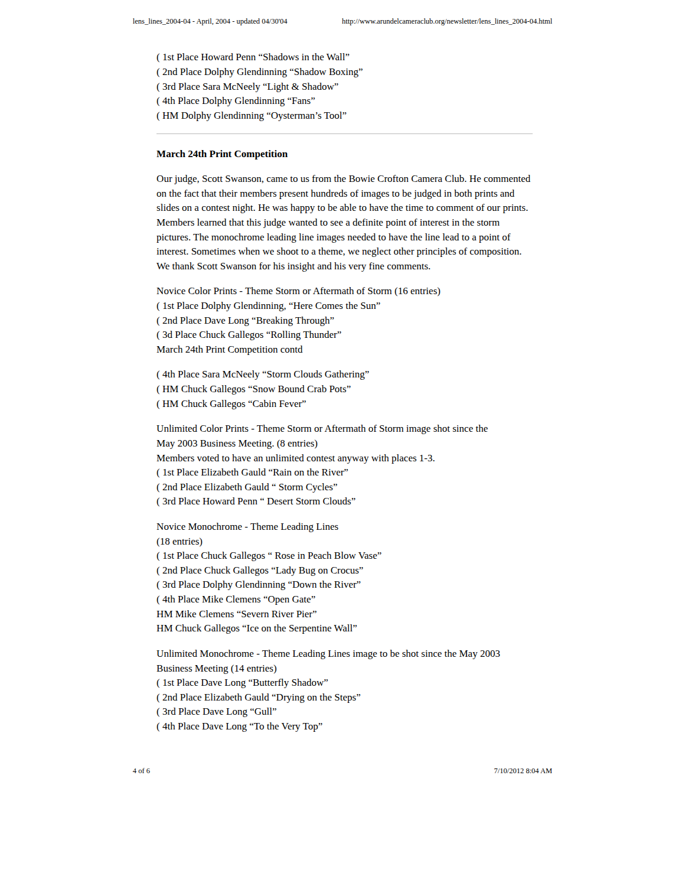lens_lines_2004-04 - April, 2004 - updated 04/30'04
http://www.arundelcameraclub.org/newsletter/lens_lines_2004-04.html
( 1st Place Howard Penn “Shadows in the Wall”
( 2nd Place Dolphy Glendinning “Shadow Boxing”
( 3rd Place Sara McNeely “Light & Shadow”
( 4th Place Dolphy Glendinning “Fans”
( HM Dolphy Glendinning “Oysterman’s Tool”
March 24th Print Competition
Our judge, Scott Swanson, came to us from the Bowie Crofton Camera Club. He commented on the fact that their members present hundreds of images to be judged in both prints and slides on a contest night. He was happy to be able to have the time to comment of our prints. Members learned that this judge wanted to see a definite point of interest in the storm pictures. The monochrome leading line images needed to have the line lead to a point of interest. Sometimes when we shoot to a theme, we neglect other principles of composition. We thank Scott Swanson for his insight and his very fine comments.
Novice Color Prints - Theme Storm or Aftermath of Storm (16 entries)
( 1st Place Dolphy Glendinning, “Here Comes the Sun”
( 2nd Place Dave Long “Breaking Through”
( 3d Place Chuck Gallegos “Rolling Thunder”
March 24th Print Competition contd
( 4th Place Sara McNeely “Storm Clouds Gathering”
( HM Chuck Gallegos “Snow Bound Crab Pots”
( HM Chuck Gallegos “Cabin Fever”
Unlimited Color Prints - Theme Storm or Aftermath of Storm image shot since the
May 2003 Business Meeting. (8 entries)
Members voted to have an unlimited contest anyway with places 1-3.
( 1st Place Elizabeth Gauld “Rain on the River”
( 2nd Place Elizabeth Gauld “ Storm Cycles”
( 3rd Place Howard Penn “ Desert Storm Clouds”
Novice Monochrome - Theme Leading Lines
(18 entries)
( 1st Place Chuck Gallegos “ Rose in Peach Blow Vase”
( 2nd Place Chuck Gallegos “Lady Bug on Crocus”
( 3rd Place Dolphy Glendinning “Down the River”
( 4th Place Mike Clemens “Open Gate”
HM Mike Clemens “Severn River Pier”
HM Chuck Gallegos “Ice on the Serpentine Wall”
Unlimited Monochrome - Theme Leading Lines image to be shot since the May 2003
Business Meeting (14 entries)
( 1st Place Dave Long “Butterfly Shadow”
( 2nd Place Elizabeth Gauld “Drying on the Steps”
( 3rd Place Dave Long “Gull”
( 4th Place Dave Long “To the Very Top”
4 of 6
7/10/2012 8:04 AM